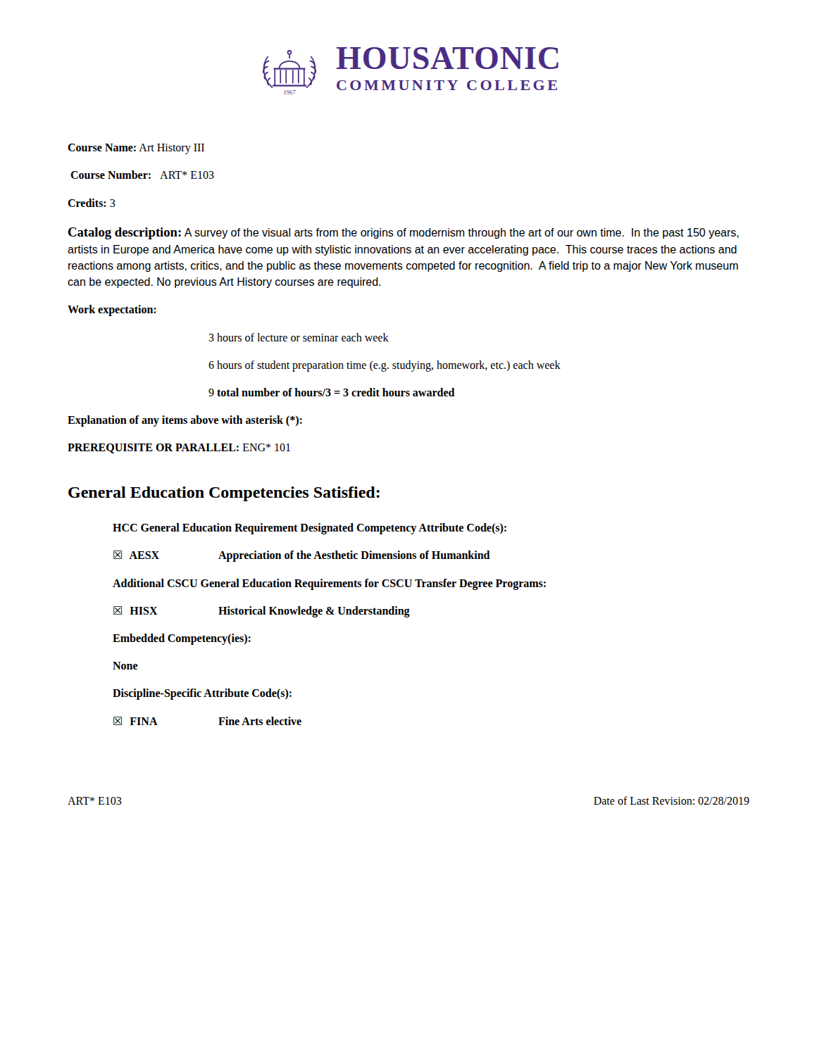1967
HOUSATONIC
COMMUNITY COLLEGE
Course Name: Art History III
Course Number: ART* E103
Credits: 3
Catalog description: A survey of the visual arts from the origins of modernism through the art of our own time. In the past 150 years, artists in Europe and America have come up with stylistic innovations at an ever accelerating pace. This course traces the actions and reactions among artists, critics, and the public as these movements competed for recognition. A field trip to a major New York museum can be expected. No previous Art History courses are required.
Work expectation:
3 hours of lecture or seminar each week
6 hours of student preparation time (e.g. studying, homework, etc.) each week
9 total number of hours/3 = 3 credit hours awarded
Explanation of any items above with asterisk (*):
PREREQUISITE OR PARALLEL: ENG* 101
General Education Competencies Satisfied:
HCC General Education Requirement Designated Competency Attribute Code(s):
☒ AESX Appreciation of the Aesthetic Dimensions of Humankind
Additional CSCU General Education Requirements for CSCU Transfer Degree Programs:
☒ HISX Historical Knowledge & Understanding
Embedded Competency(ies):
None
Discipline-Specific Attribute Code(s):
☒ FINA Fine Arts elective
ART* E103
Date of Last Revision: 02/28/2019